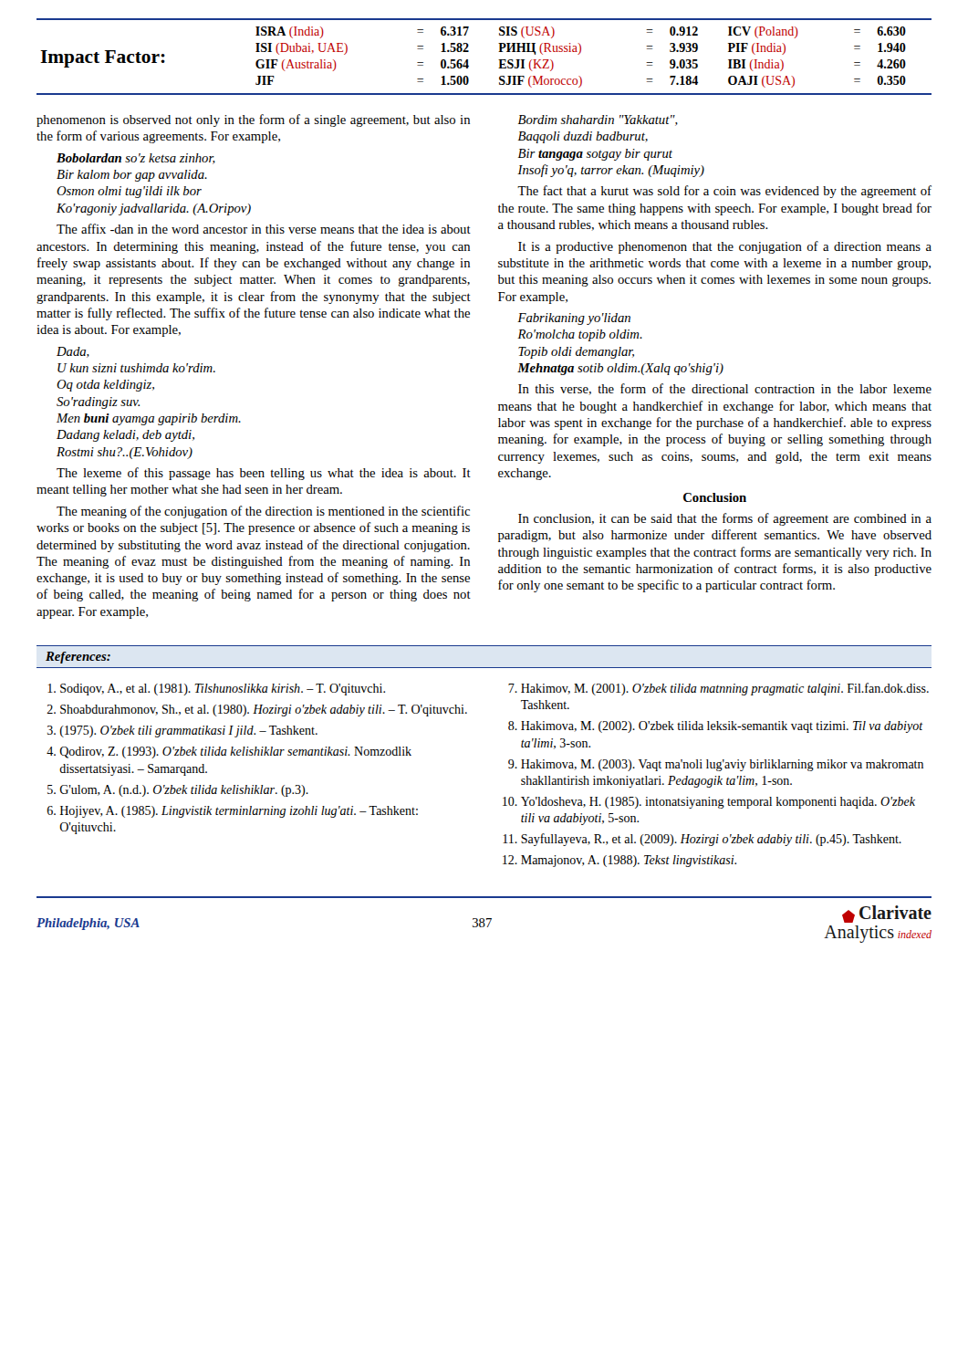| Impact Factor: | ISRA (India) | = | 6.317 | SIS (USA) | = | 0.912 | ICV (Poland) | = | 6.630 |
| ISI (Dubai, UAE) | = | 1.582 | РИНЦ (Russia) | = | 3.939 | PIF (India) | = | 1.940 |
| GIF (Australia) | = | 0.564 | ESJI (KZ) | = | 9.035 | IBI (India) | = | 4.260 |
| JIF | = | 1.500 | SJIF (Morocco) | = | 7.184 | OAJI (USA) | = | 0.350 |
phenomenon is observed not only in the form of a single agreement, but also in the form of various agreements. For example,
Bobolardan so'z ketsa zinhor,
Bir kalom bor gap avvalida.
Osmon olmi tug'ildi ilk bor
Ko'ragoniy jadvallarida. (A.Oripov)
The affix -dan in the word ancestor in this verse means that the idea is about ancestors. In determining this meaning, instead of the future tense, you can freely swap assistants about. If they can be exchanged without any change in meaning, it represents the subject matter. When it comes to grandparents, grandparents. In this example, it is clear from the synonymy that the subject matter is fully reflected. The suffix of the future tense can also indicate what the idea is about. For example,
Dada,
U kun sizni tushimda ko'rdim.
Oq otda keldingiz,
So'radingiz suv.
Men buni ayamga gapirib berdim.
Dadang keladi, deb aytdi,
Rostmi shu?..(E.Vohidov)
The lexeme of this passage has been telling us what the idea is about. It meant telling her mother what she had seen in her dream.
The meaning of the conjugation of the direction is mentioned in the scientific works or books on the subject [5]. The presence or absence of such a meaning is determined by substituting the word avaz instead of the directional conjugation. The meaning of evaz must be distinguished from the meaning of naming. In exchange, it is used to buy or buy something instead of something. In the sense of being called, the meaning of being named for a person or thing does not appear. For example,
Bordim shahardin "Yakkatut",
Baqqoli duzdi badburut,
Bir tangaga sotgay bir qurut
Insofi yo'q, tarror ekan. (Muqimiy)
The fact that a kurut was sold for a coin was evidenced by the agreement of the route. The same thing happens with speech. For example, I bought bread for a thousand rubles, which means a thousand rubles.
It is a productive phenomenon that the conjugation of a direction means a substitute in the arithmetic words that come with a lexeme in a number group, but this meaning also occurs when it comes with lexemes in some noun groups. For example,
Fabrikaning yo'lidan
Ro'molcha topib oldim.
Topib oldi demanglar,
Mehnatga sotib oldim.(Xalq qo'shig'i)
In this verse, the form of the directional contraction in the labor lexeme means that he bought a handkerchief in exchange for labor, which means that labor was spent in exchange for the purchase of a handkerchief. able to express meaning. for example, in the process of buying or selling something through currency lexemes, such as coins, soums, and gold, the term exit means exchange.
Conclusion
In conclusion, it can be said that the forms of agreement are combined in a paradigm, but also harmonize under different semantics. We have observed through linguistic examples that the contract forms are semantically very rich. In addition to the semantic harmonization of contract forms, it is also productive for only one semant to be specific to a particular contract form.
References:
Sodiqov, A., et al. (1981). Tilshunoslikka kirish. – T. O'qituvchi.
Shoabdurahmonov, Sh., et al. (1980). Hozirgi o'zbek adabiy tili. – T. O'qituvchi.
(1975). O'zbek tili grammatikasi I jild. – Tashkent.
Qodirov, Z. (1993). O'zbek tilida kelishiklar semantikasi. Nomzodlik dissertatsiyasi. – Samarqand.
G'ulom, A. (n.d.). O'zbek tilida kelishiklar. (p.3).
Hojiyev, A. (1985). Lingvistik terminlarning izohli lug'ati. – Tashkent: O'qituvchi.
Hakimov, M. (2001). O'zbek tilida matnning pragmatic talqini. Fil.fan.dok.diss. Tashkent.
Hakimova, M. (2002). O'zbek tilida leksik-semantik vaqt tizimi. Til va dabiyot ta'limi, 3-son.
Hakimova, M. (2003). Vaqt ma'noli lug'aviy birliklarning mikor va makromatn shakllantirish imkoniyatlari. Pedagogik ta'lim, 1-son.
Yo'ldosheva, H. (1985). intonatsiyaning temporal komponenti haqida. O'zbek tili va adabiyoti, 5-son.
Sayfullayeva, R., et al. (2009). Hozirgi o'zbek adabiy tili. (p.45). Tashkent.
Mamajonov, A. (1988). Tekst lingvistikasi.
Philadelphia, USA
387
Clarivate
Analytics indexed